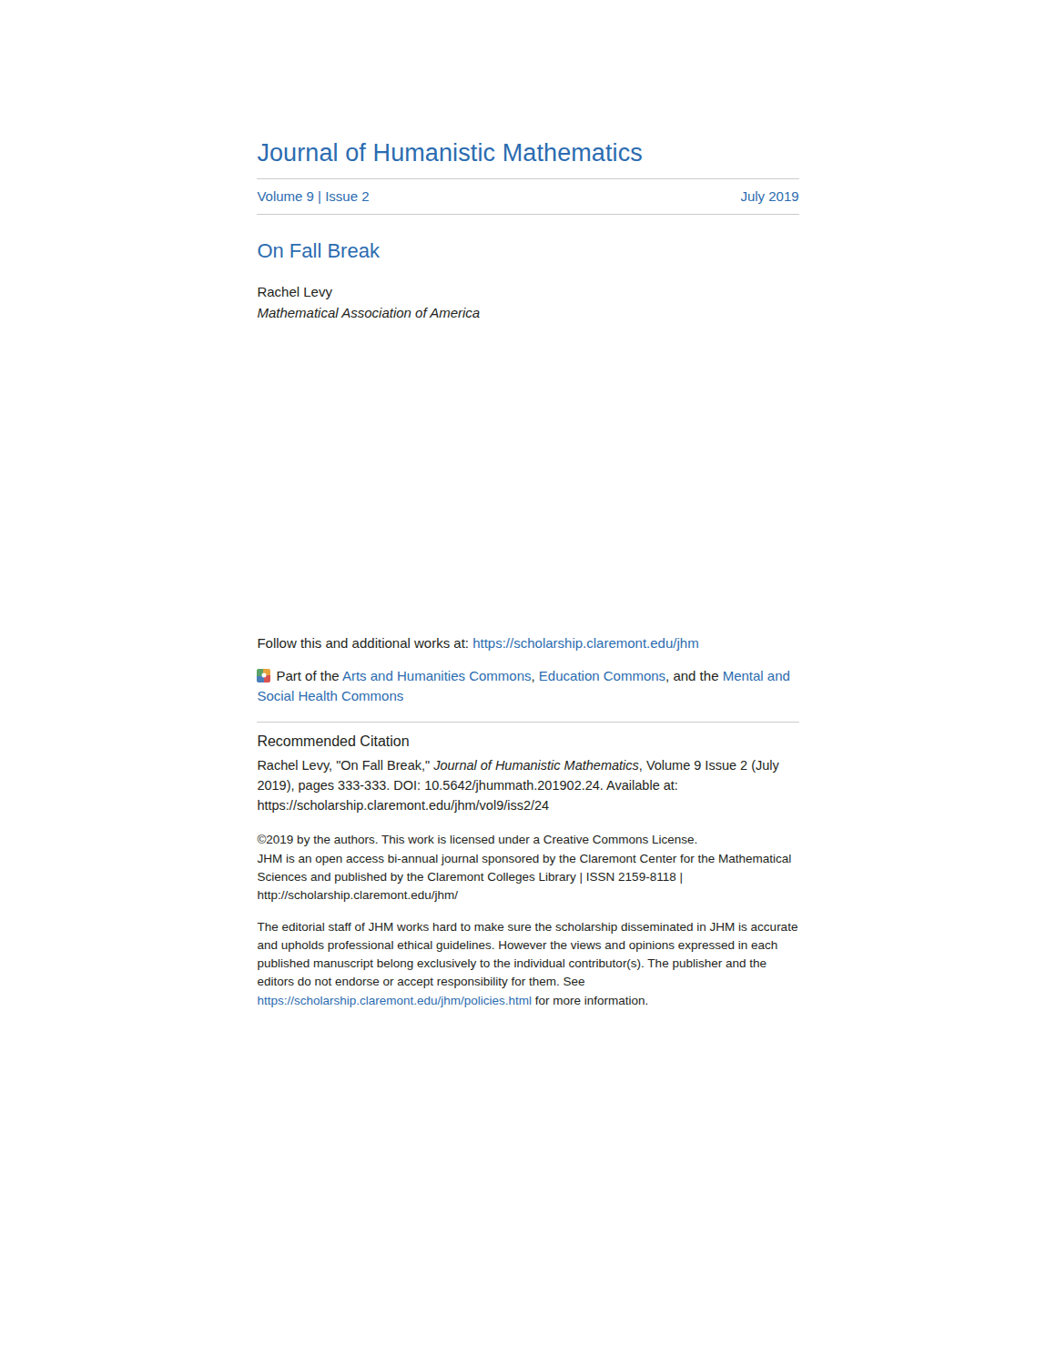Journal of Humanistic Mathematics
Volume 9 | Issue 2 July 2019
On Fall Break
Rachel Levy
Mathematical Association of America
Follow this and additional works at: https://scholarship.claremont.edu/jhm
Part of the Arts and Humanities Commons, Education Commons, and the Mental and Social Health Commons
Recommended Citation
Rachel Levy, "On Fall Break," Journal of Humanistic Mathematics, Volume 9 Issue 2 (July 2019), pages 333-333. DOI: 10.5642/jhummath.201902.24. Available at: https://scholarship.claremont.edu/jhm/vol9/iss2/24
©2019 by the authors. This work is licensed under a Creative Commons License.
JHM is an open access bi-annual journal sponsored by the Claremont Center for the Mathematical Sciences and published by the Claremont Colleges Library | ISSN 2159-8118 | http://scholarship.claremont.edu/jhm/
The editorial staff of JHM works hard to make sure the scholarship disseminated in JHM is accurate and upholds professional ethical guidelines. However the views and opinions expressed in each published manuscript belong exclusively to the individual contributor(s). The publisher and the editors do not endorse or accept responsibility for them. See https://scholarship.claremont.edu/jhm/policies.html for more information.